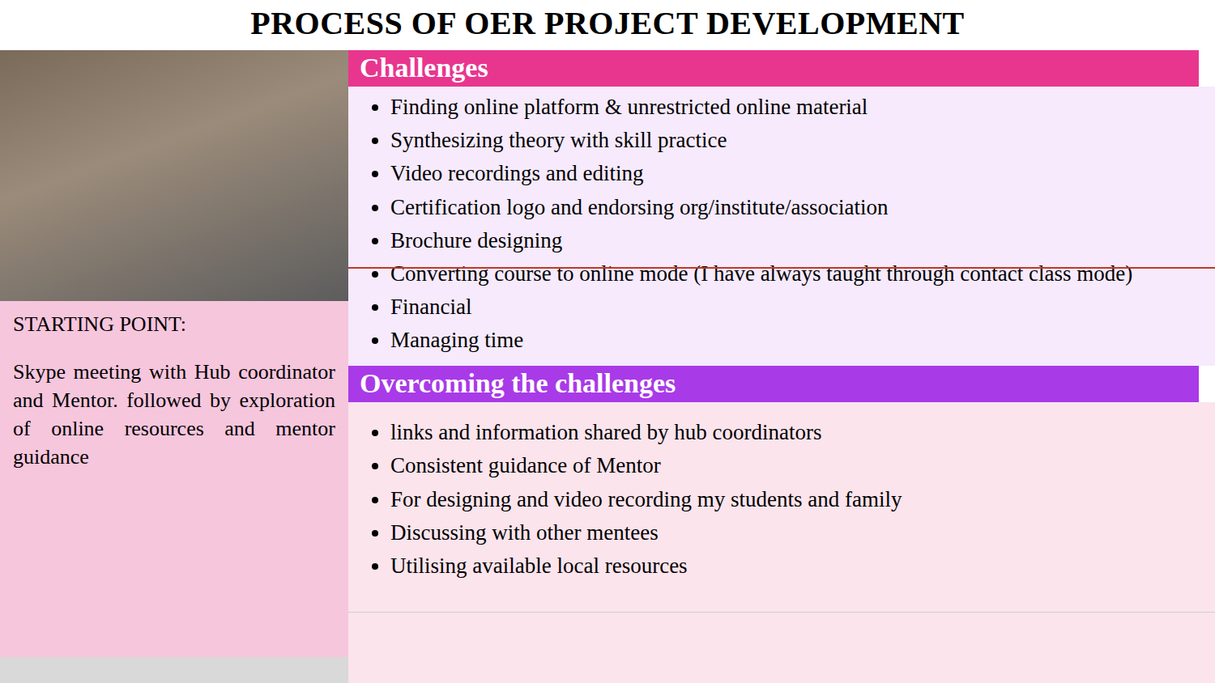PROCESS OF OER PROJECT DEVELOPMENT
STARTING POINT:
Skype meeting with Hub coordinator and Mentor. followed by exploration of online resources and mentor guidance
Challenges
Finding online platform & unrestricted online material
Synthesizing theory with skill practice
Video recordings and editing
Certification logo and endorsing org/institute/association
Brochure designing
Converting course to online mode (I have always taught through contact class mode)
Financial
Managing time
Overcoming the challenges
links and information shared by hub coordinators
Consistent guidance of Mentor
For designing and video recording my students and family
Discussing with other mentees
Utilising available local resources